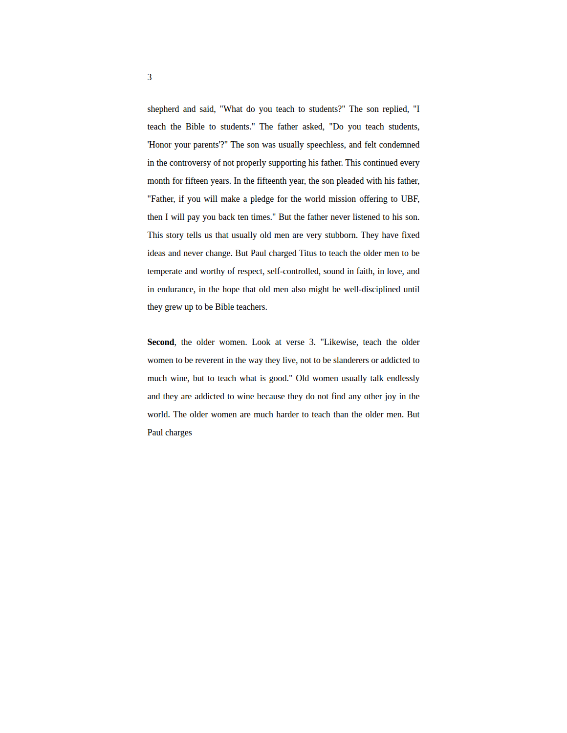3
shepherd and said, "What do you teach to students?" The son replied, "I teach the Bible to students." The father asked, "Do you teach students, 'Honor your parents'?" The son was usually speechless, and felt condemned in the controversy of not properly supporting his father. This continued every month for fifteen years. In the fifteenth year, the son pleaded with his father, "Father, if you will make a pledge for the world mission offering to UBF, then I will pay you back ten times." But the father never listened to his son. This story tells us that usually old men are very stubborn. They have fixed ideas and never change. But Paul charged Titus to teach the older men to be temperate and worthy of respect, self-controlled, sound in faith, in love, and in endurance, in the hope that old men also might be well-disciplined until they grew up to be Bible teachers.
Second, the older women. Look at verse 3. "Likewise, teach the older women to be reverent in the way they live, not to be slanderers or addicted to much wine, but to teach what is good." Old women usually talk endlessly and they are addicted to wine because they do not find any other joy in the world. The older women are much harder to teach than the older men. But Paul charges